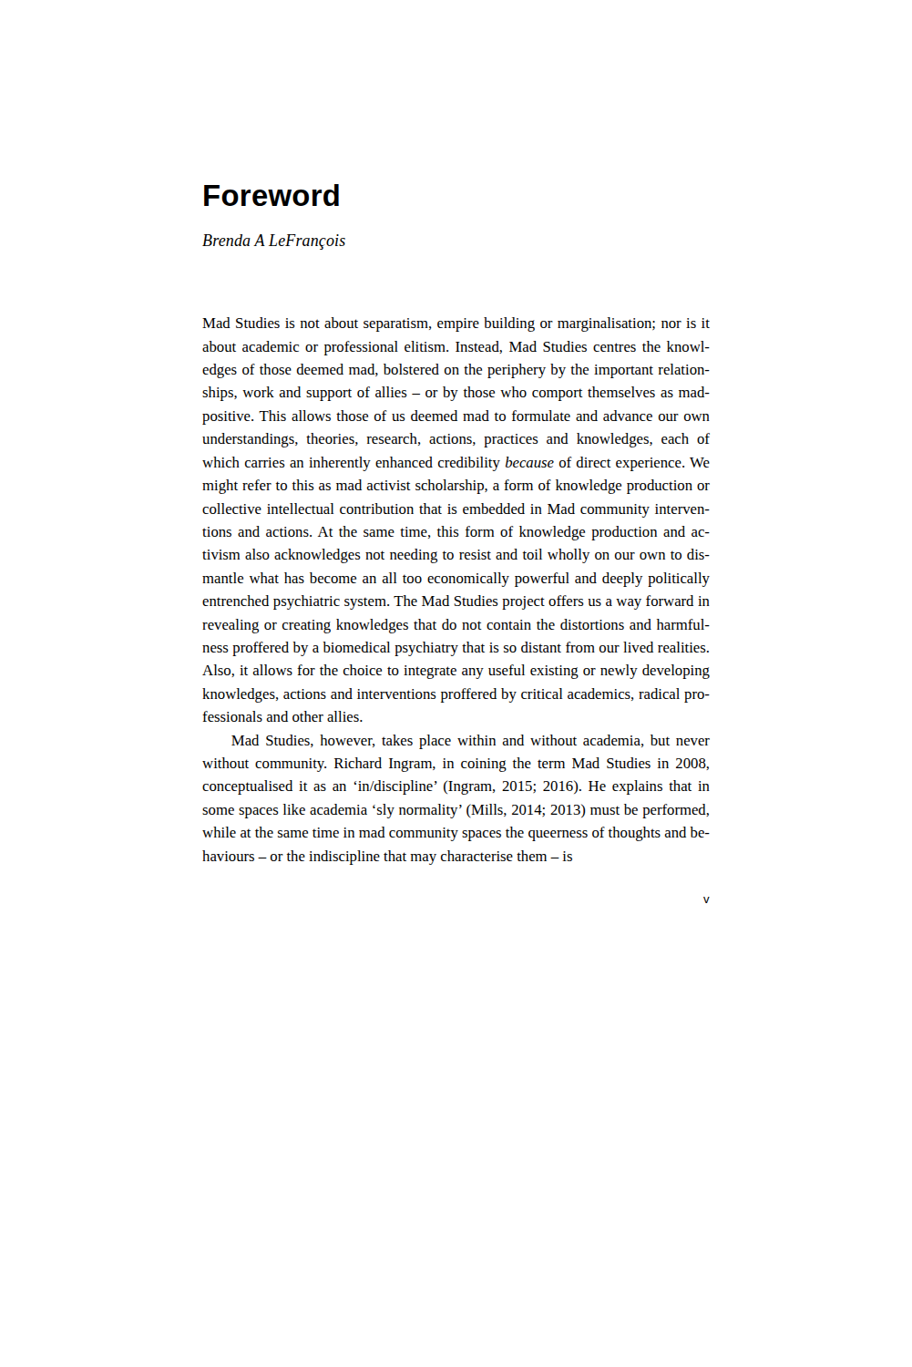Foreword
Brenda A LeFrançois
Mad Studies is not about separatism, empire building or marginalisation; nor is it about academic or professional elitism. Instead, Mad Studies centres the knowledges of those deemed mad, bolstered on the periphery by the important relationships, work and support of allies – or by those who comport themselves as mad-positive. This allows those of us deemed mad to formulate and advance our own understandings, theories, research, actions, practices and knowledges, each of which carries an inherently enhanced credibility because of direct experience. We might refer to this as mad activist scholarship, a form of knowledge production or collective intellectual contribution that is embedded in Mad community interventions and actions. At the same time, this form of knowledge production and activism also acknowledges not needing to resist and toil wholly on our own to dismantle what has become an all too economically powerful and deeply politically entrenched psychiatric system. The Mad Studies project offers us a way forward in revealing or creating knowledges that do not contain the distortions and harmfulness proffered by a biomedical psychiatry that is so distant from our lived realities. Also, it allows for the choice to integrate any useful existing or newly developing knowledges, actions and interventions proffered by critical academics, radical professionals and other allies.
Mad Studies, however, takes place within and without academia, but never without community. Richard Ingram, in coining the term Mad Studies in 2008, conceptualised it as an ‘in/discipline’ (Ingram, 2015; 2016). He explains that in some spaces like academia ‘sly normality’ (Mills, 2014; 2013) must be performed, while at the same time in mad community spaces the queerness of thoughts and behaviours – or the indiscipline that may characterise them – is
v